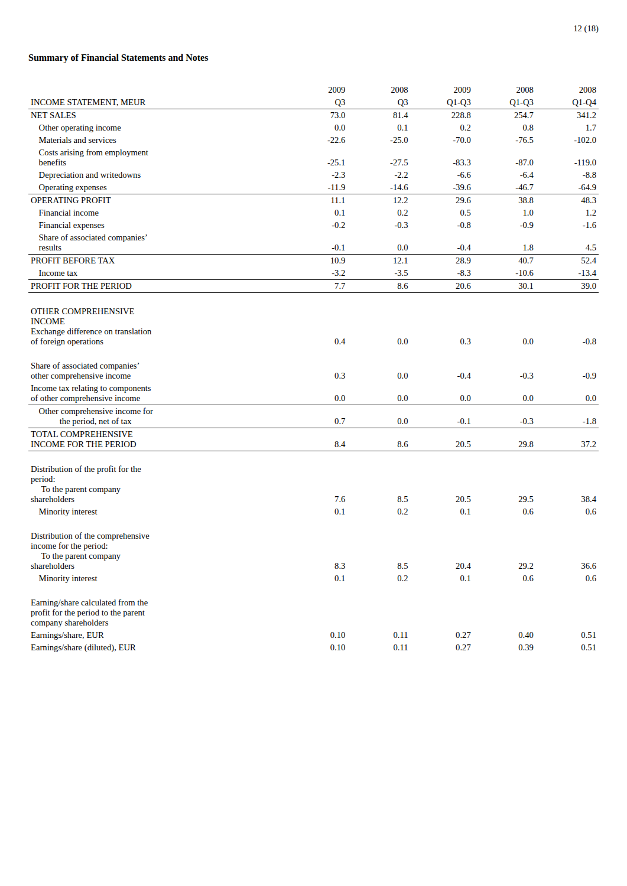12 (18)
Summary of Financial Statements and Notes
| | 2009 | 2008 | 2009 | 2008 | 2008 |
| INCOME STATEMENT, MEUR | Q3 | Q3 | Q1-Q3 | Q1-Q3 | Q1-Q4 |
| NET SALES | 73.0 | 81.4 | 228.8 | 254.7 | 341.2 |
| Other operating income | 0.0 | 0.1 | 0.2 | 0.8 | 1.7 |
| Materials and services | -22.6 | -25.0 | -70.0 | -76.5 | -102.0 |
| Costs arising from employment benefits | -25.1 | -27.5 | -83.3 | -87.0 | -119.0 |
| Depreciation and writedowns | -2.3 | -2.2 | -6.6 | -6.4 | -8.8 |
| Operating expenses | -11.9 | -14.6 | -39.6 | -46.7 | -64.9 |
| OPERATING PROFIT | 11.1 | 12.2 | 29.6 | 38.8 | 48.3 |
| Financial income | 0.1 | 0.2 | 0.5 | 1.0 | 1.2 |
| Financial expenses | -0.2 | -0.3 | -0.8 | -0.9 | -1.6 |
| Share of associated companies’ results | -0.1 | 0.0 | -0.4 | 1.8 | 4.5 |
| PROFIT BEFORE TAX | 10.9 | 12.1 | 28.9 | 40.7 | 52.4 |
| Income tax | -3.2 | -3.5 | -8.3 | -10.6 | -13.4 |
| PROFIT FOR THE PERIOD | 7.7 | 8.6 | 20.6 | 30.1 | 39.0 |
| OTHER COMPREHENSIVE INCOME Exchange difference on translation of foreign operations | 0.4 | 0.0 | 0.3 | 0.0 | -0.8 |
| Share of associated companies’ other comprehensive income | 0.3 | 0.0 | -0.4 | -0.3 | -0.9 |
| Income tax relating to components of other comprehensive income | 0.0 | 0.0 | 0.0 | 0.0 | 0.0 |
| Other comprehensive income for the period, net of tax | 0.7 | 0.0 | -0.1 | -0.3 | -1.8 |
| TOTAL COMPREHENSIVE INCOME FOR THE PERIOD | 8.4 | 8.6 | 20.5 | 29.8 | 37.2 |
| Distribution of the profit for the period: To the parent company shareholders | 7.6 | 8.5 | 20.5 | 29.5 | 38.4 |
| Minority interest | 0.1 | 0.2 | 0.1 | 0.6 | 0.6 |
| Distribution of the comprehensive income for the period: To the parent company shareholders | 8.3 | 8.5 | 20.4 | 29.2 | 36.6 |
| Minority interest | 0.1 | 0.2 | 0.1 | 0.6 | 0.6 |
| Earning/share calculated from the profit for the period to the parent company shareholders | | | | | |
| Earnings/share, EUR | 0.10 | 0.11 | 0.27 | 0.40 | 0.51 |
| Earnings/share (diluted), EUR | 0.10 | 0.11 | 0.27 | 0.39 | 0.51 |